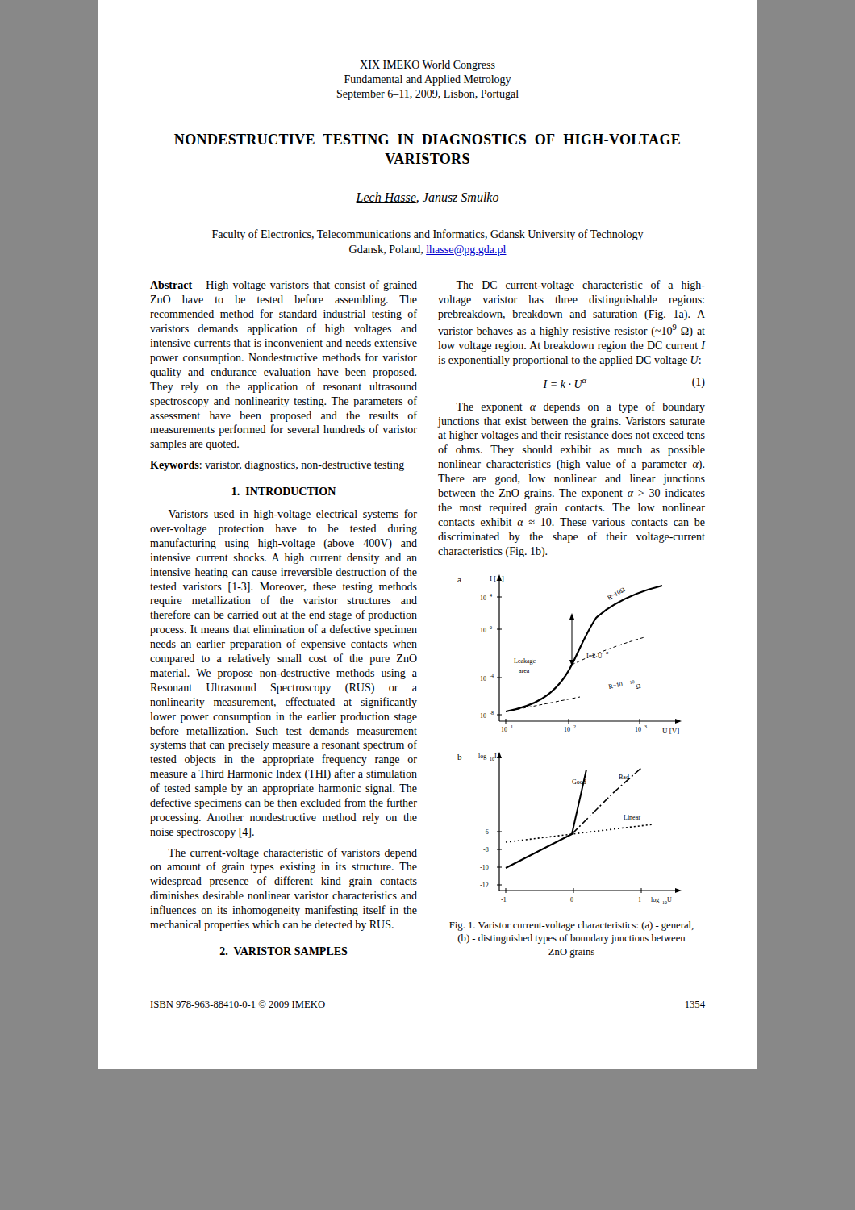XIX IMEKO World Congress
Fundamental and Applied Metrology
September 6–11, 2009, Lisbon, Portugal
NONDESTRUCTIVE TESTING IN DIAGNOSTICS OF HIGH-VOLTAGE
VARISTORS
Lech Hasse, Janusz Smulko
Faculty of Electronics, Telecommunications and Informatics, Gdansk University of Technology
Gdansk, Poland, lhasse@pg.gda.pl
Abstract – High voltage varistors that consist of grained ZnO have to be tested before assembling. The recommended method for standard industrial testing of varistors demands application of high voltages and intensive currents that is inconvenient and needs extensive power consumption. Nondestructive methods for varistor quality and endurance evaluation have been proposed. They rely on the application of resonant ultrasound spectroscopy and nonlinearity testing. The parameters of assessment have been proposed and the results of measurements performed for several hundreds of varistor samples are quoted.
Keywords: varistor, diagnostics, non-destructive testing
1. Introduction
Varistors used in high-voltage electrical systems for over-voltage protection have to be tested during manufacturing using high-voltage (above 400V) and intensive current shocks. A high current density and an intensive heating can cause irreversible destruction of the tested varistors [1-3]. Moreover, these testing methods require metallization of the varistor structures and therefore can be carried out at the end stage of production process. It means that elimination of a defective specimen needs an earlier preparation of expensive contacts when compared to a relatively small cost of the pure ZnO material. We propose non-destructive methods using a Resonant Ultrasound Spectroscopy (RUS) or a nonlinearity measurement, effectuated at significantly lower power consumption in the earlier production stage before metallization. Such test demands measurement systems that can precisely measure a resonant spectrum of tested objects in the appropriate frequency range or measure a Third Harmonic Index (THI) after a stimulation of tested sample by an appropriate harmonic signal. The defective specimens can be then excluded from the further processing. Another nondestructive method rely on the noise spectroscopy [4].
The current-voltage characteristic of varistors depend on amount of grain types existing in its structure. The widespread presence of different kind grain contacts diminishes desirable nonlinear varistor characteristics and influences on its inhomogeneity manifesting itself in the mechanical properties which can be detected by RUS.
2. Varistor samples
The DC current-voltage characteristic of a high-voltage varistor has three distinguishable regions: prebreakdown, breakdown and saturation (Fig. 1a). A varistor behaves as a highly resistive resistor (~109 Ω) at low voltage region. At breakdown region the DC current I is exponentially proportional to the applied DC voltage U:
I = k · Uα (1)
The exponent α depends on a type of boundary junctions that exist between the grains. Varistors saturate at higher voltages and their resistance does not exceed tens of ohms. They should exhibit as much as possible nonlinear characteristics (high value of a parameter α). There are good, low nonlinear and linear junctions between the ZnO grains. The exponent α > 30 indicates the most required grain contacts. The low nonlinear contacts exhibit α ≈ 10. These various contacts can be discriminated by the shape of their voltage-current characteristics (Fig. 1b).
a I [A] U [V] 104 100 10-4 10-8 101 102 103 R~10Ω R~10 10 Ω I=k·U α Leakage area b log10I log10U -6 -8 -10 -12 -1 0 1 Good Bad Linear
Fig. 1. Varistor current-voltage characteristics: (a) - general,
(b) - distinguished types of boundary junctions between
ZnO grains
ISBN 978-963-88410-0-1 © 2009 IMEKO 1354